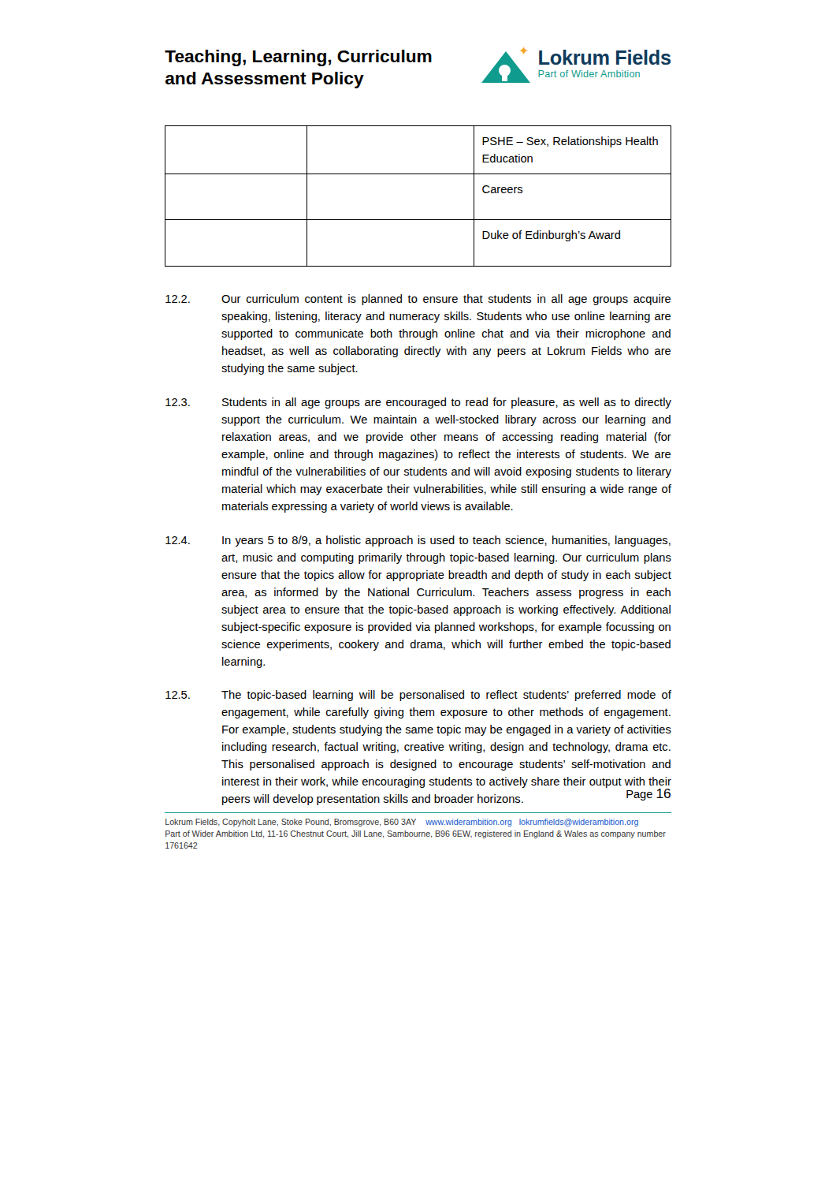Teaching, Learning, Curriculum
and Assessment Policy
✦
Lokrum Fields
Part of Wider Ambition
| | | PSHE – Sex, Relationships Health Education |
| | | Careers |
| | | Duke of Edinburgh’s Award |
12.2. Our curriculum content is planned to ensure that students in all age groups acquire speaking, listening, literacy and numeracy skills. Students who use online learning are supported to communicate both through online chat and via their microphone and headset, as well as collaborating directly with any peers at Lokrum Fields who are studying the same subject.
12.3. Students in all age groups are encouraged to read for pleasure, as well as to directly support the curriculum. We maintain a well-stocked library across our learning and relaxation areas, and we provide other means of accessing reading material (for example, online and through magazines) to reflect the interests of students. We are mindful of the vulnerabilities of our students and will avoid exposing students to literary material which may exacerbate their vulnerabilities, while still ensuring a wide range of materials expressing a variety of world views is available.
12.4. In years 5 to 8/9, a holistic approach is used to teach science, humanities, languages, art, music and computing primarily through topic-based learning. Our curriculum plans ensure that the topics allow for appropriate breadth and depth of study in each subject area, as informed by the National Curriculum. Teachers assess progress in each subject area to ensure that the topic-based approach is working effectively. Additional subject-specific exposure is provided via planned workshops, for example focussing on science experiments, cookery and drama, which will further embed the topic-based learning.
12.5. The topic-based learning will be personalised to reflect students’ preferred mode of engagement, while carefully giving them exposure to other methods of engagement. For example, students studying the same topic may be engaged in a variety of activities including research, factual writing, creative writing, design and technology, drama etc. This personalised approach is designed to encourage students’ self-motivation and interest in their work, while encouraging students to actively share their output with their peers will develop presentation skills and broader horizons.
Page 16
Lokrum Fields, Copyholt Lane, Stoke Pound, Bromsgrove, B60 3AY www.widerambition.org lokrumfields@widerambition.org
Part of Wider Ambition Ltd, 11-16 Chestnut Court, Jill Lane, Sambourne, B96 6EW, registered in England & Wales as company number 1761642